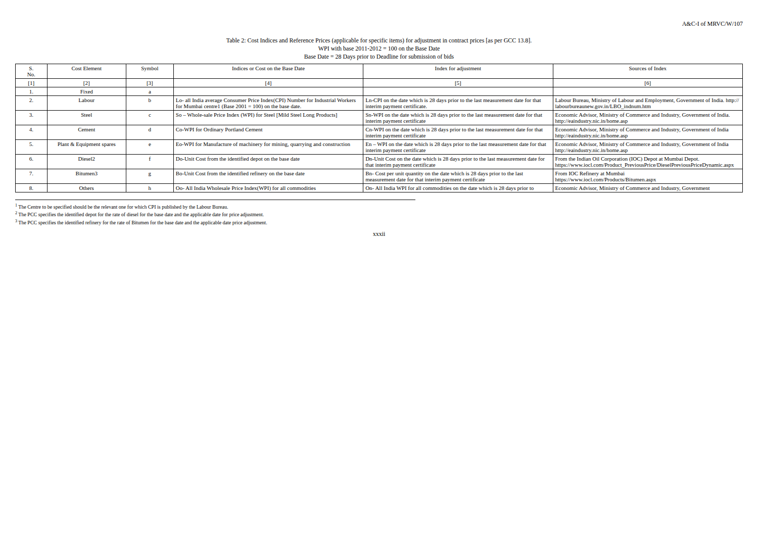A&C-I of MRVC/W/107
Table 2: Cost Indices and Reference Prices (applicable for specific items) for adjustment in contract prices [as per GCC 13.8].
WPI with base 2011-2012 = 100 on the Base Date
Base Date = 28 Days prior to Deadline for submission of bids
| S. No. | Cost Element | Symbol | Indices or Cost on the Base Date | Index for adjustment | Sources of Index |
| --- | --- | --- | --- | --- | --- |
| [1] | [2] | [3] | [4] | [5] | [6] |
| 1. | Fixed | a | | | |
| 2. | Labour | b | Lo- all India average Consumer Price Index(CPI) Number for Industrial Workers for Mumbai centre1 (Base 2001 = 100) on the base date. | Ln-CPI on the date which is 28 days prior to the last measurement date for that interim payment certificate. | Labour Bureau, Ministry of Labour and Employment, Government of India. http://labourbureaunew.gov.in/LBO_indnum.htm |
| 3. | Steel | c | So – Whole-sale Price Index (WPI) for Steel [Mild Steel Long Products] | Sn-WPI on the date which is 28 days prior to the last measurement date for that interim payment certificate | Economic Advisor, Ministry of Commerce and Industry, Government of India. http://eaindustry.nic.in/home.asp |
| 4. | Cement | d | Co-WPI for Ordinary Portland Cement | Cn-WPI on the date which is 28 days prior to the last measurement date for that interim payment certificate | Economic Advisor, Ministry of Commerce and Industry, Government of India http://eaindustry.nic.in/home.asp |
| 5. | Plant & Equipment spares | e | Eo-WPI for Manufacture of machinery for mining, quarrying and construction | En – WPI on the date which is 28 days prior to the last measurement date for that interim payment certificate | Economic Advisor, Ministry of Commerce and Industry, Government of India http://eaindustry.nic.in/home.asp |
| 6. | Diesel2 | f | Do-Unit Cost from the identified depot on the base date | Dn-Unit Cost on the date which is 28 days prior to the last measurement date for that interim payment certificate | From the Indian Oil Corporation (IOC) Depot at Mumbai Depot. https://www.iocl.com/Product_PreviousPrice/DieselPreviousPriceDynamic.aspx |
| 7. | Bitumen3 | g | Bo-Unit Cost from the identified refinery on the base date | Bn- Cost per unit quantity on the date which is 28 days prior to the last measurement date for that interim payment certificate | From IOC Refinery at Mumbai https://www.iocl.com/Products/Bitumen.aspx |
| 8. | Others | h | Oo- All India Wholesale Price Index(WPI) for all commodities | On- All India WPI for all commodities on the date which is 28 days prior to | Economic Advisor, Ministry of Commerce and Industry, Government |
1 The Centre to be specified should be the relevant one for which CPI is published by the Labour Bureau.
2 The PCC specifies the identified depot for the rate of diesel for the base date and the applicable date for price adjustment.
3 The PCC specifies the identified refinery for the rate of Bitumen for the base date and the applicable date price adjustment.
xxxii